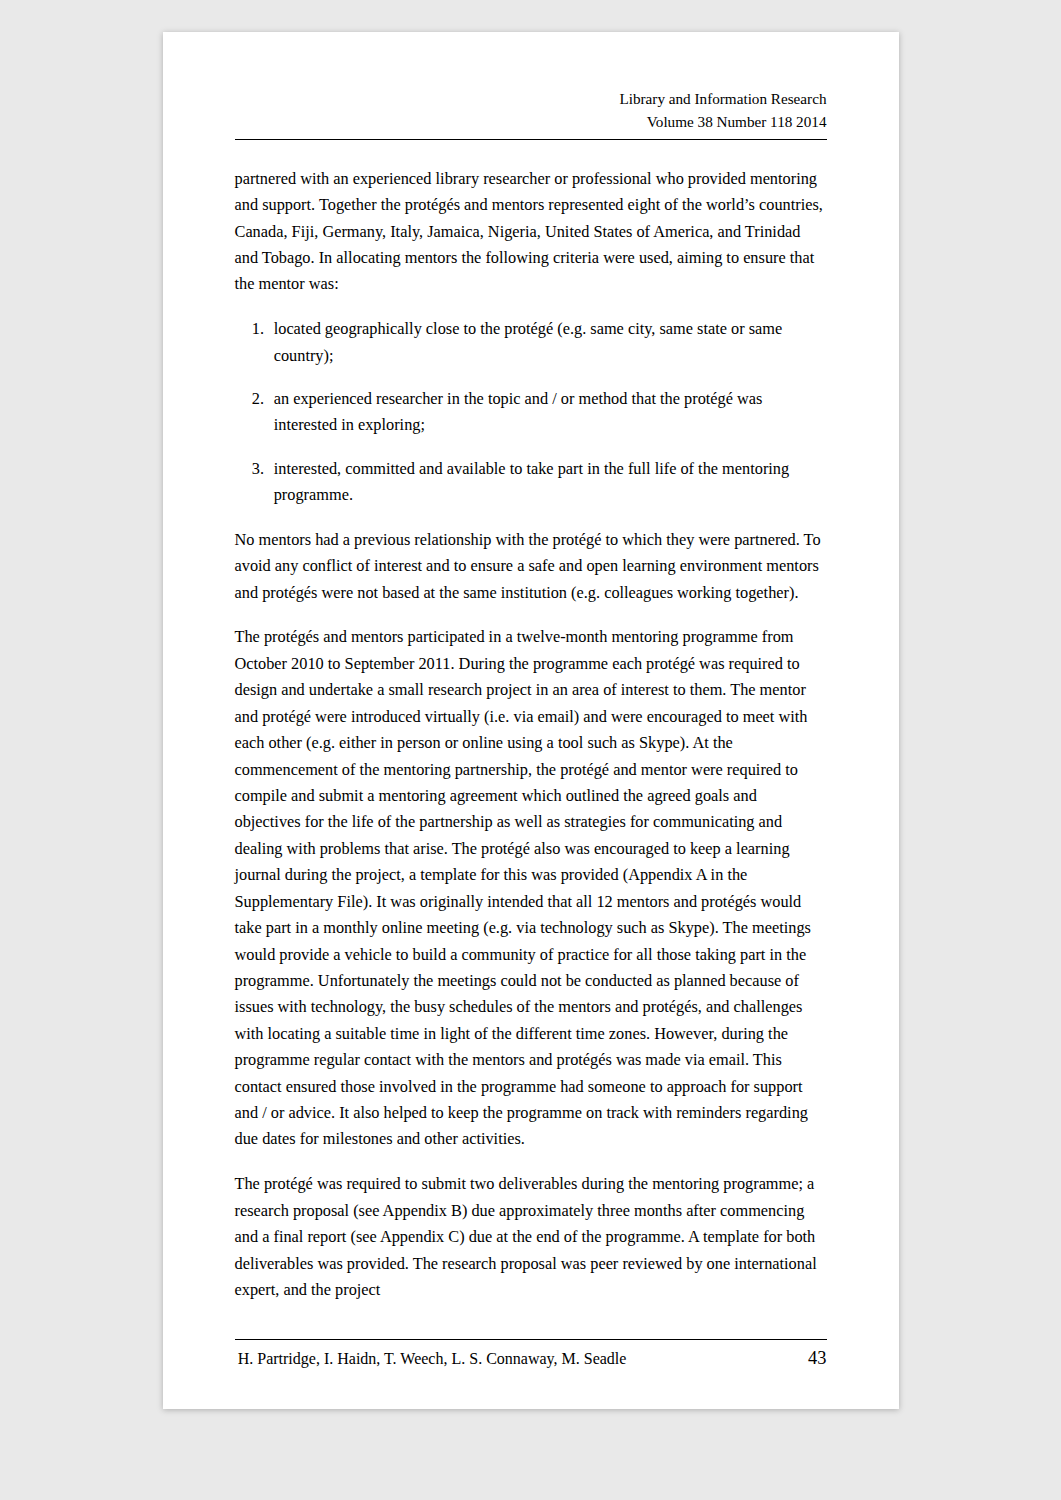Library and Information Research
Volume 38 Number 118 2014
partnered with an experienced library researcher or professional who provided mentoring and support. Together the protégés and mentors represented eight of the world’s countries, Canada, Fiji, Germany, Italy, Jamaica, Nigeria, United States of America, and Trinidad and Tobago. In allocating mentors the following criteria were used, aiming to ensure that the mentor was:
located geographically close to the protégé (e.g. same city, same state or same country);
an experienced researcher in the topic and / or method that the protégé was interested in exploring;
interested, committed and available to take part in the full life of the mentoring programme.
No mentors had a previous relationship with the protégé to which they were partnered. To avoid any conflict of interest and to ensure a safe and open learning environment mentors and protégés were not based at the same institution (e.g. colleagues working together).
The protégés and mentors participated in a twelve-month mentoring programme from October 2010 to September 2011. During the programme each protégé was required to design and undertake a small research project in an area of interest to them. The mentor and protégé were introduced virtually (i.e. via email) and were encouraged to meet with each other (e.g. either in person or online using a tool such as Skype). At the commencement of the mentoring partnership, the protégé and mentor were required to compile and submit a mentoring agreement which outlined the agreed goals and objectives for the life of the partnership as well as strategies for communicating and dealing with problems that arise. The protégé also was encouraged to keep a learning journal during the project, a template for this was provided (Appendix A in the Supplementary File). It was originally intended that all 12 mentors and protégés would take part in a monthly online meeting (e.g. via technology such as Skype). The meetings would provide a vehicle to build a community of practice for all those taking part in the programme. Unfortunately the meetings could not be conducted as planned because of issues with technology, the busy schedules of the mentors and protégés, and challenges with locating a suitable time in light of the different time zones. However, during the programme regular contact with the mentors and protégés was made via email. This contact ensured those involved in the programme had someone to approach for support and / or advice. It also helped to keep the programme on track with reminders regarding due dates for milestones and other activities.
The protégé was required to submit two deliverables during the mentoring programme; a research proposal (see Appendix B) due approximately three months after commencing and a final report (see Appendix C) due at the end of the programme. A template for both deliverables was provided. The research proposal was peer reviewed by one international expert, and the project
H. Partridge, I. Haidn, T. Weech, L. S. Connaway, M. Seadle 43